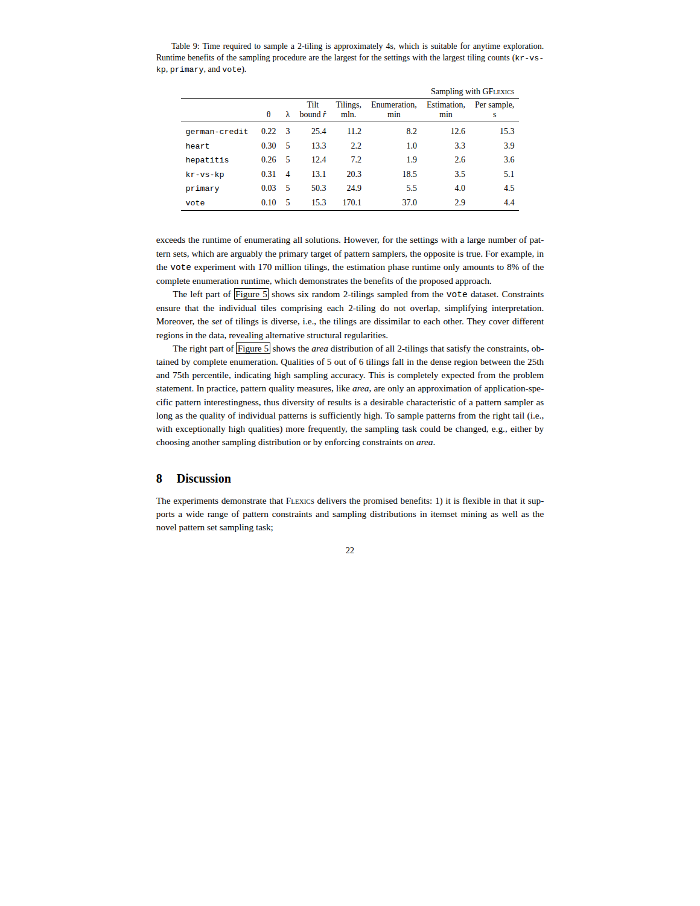Table 9: Time required to sample a 2-tiling is approximately 4s, which is suitable for anytime exploration. Runtime benefits of the sampling procedure are the largest for the settings with the largest tiling counts (kr-vs-kp, primary, and vote).
| | | | | | | Sampling with G Flexics |
| --- | --- | --- | --- | --- | --- | --- |
| | θ | λ | Tilt bound r̂ | Tilings, mln. | Enumeration, min | Estimation, min | Per sample, s |
| german-credit | 0.22 | 3 | 25.4 | 11.2 | 8.2 | 12.6 | 15.3 |
| heart | 0.30 | 5 | 13.3 | 2.2 | 1.0 | 3.3 | 3.9 |
| hepatitis | 0.26 | 5 | 12.4 | 7.2 | 1.9 | 2.6 | 3.6 |
| kr-vs-kp | 0.31 | 4 | 13.1 | 20.3 | 18.5 | 3.5 | 5.1 |
| primary | 0.03 | 5 | 50.3 | 24.9 | 5.5 | 4.0 | 4.5 |
| vote | 0.10 | 5 | 15.3 | 170.1 | 37.0 | 2.9 | 4.4 |
exceeds the runtime of enumerating all solutions. However, for the settings with a large number of pattern sets, which are arguably the primary target of pattern samplers, the opposite is true. For example, in the vote experiment with 170 million tilings, the estimation phase runtime only amounts to 8% of the complete enumeration runtime, which demonstrates the benefits of the proposed approach.
The left part of Figure 5 shows six random 2-tilings sampled from the vote dataset. Constraints ensure that the individual tiles comprising each 2-tiling do not overlap, simplifying interpretation. Moreover, the set of tilings is diverse, i.e., the tilings are dissimilar to each other. They cover different regions in the data, revealing alternative structural regularities.
The right part of Figure 5 shows the area distribution of all 2-tilings that satisfy the constraints, obtained by complete enumeration. Qualities of 5 out of 6 tilings fall in the dense region between the 25th and 75th percentile, indicating high sampling accuracy. This is completely expected from the problem statement. In practice, pattern quality measures, like area, are only an approximation of application-specific pattern interestingness, thus diversity of results is a desirable characteristic of a pattern sampler as long as the quality of individual patterns is sufficiently high. To sample patterns from the right tail (i.e., with exceptionally high qualities) more frequently, the sampling task could be changed, e.g., either by choosing another sampling distribution or by enforcing constraints on area.
8 Discussion
The experiments demonstrate that Flexics delivers the promised benefits: 1) it is flexible in that it supports a wide range of pattern constraints and sampling distributions in itemset mining as well as the novel pattern set sampling task;
22